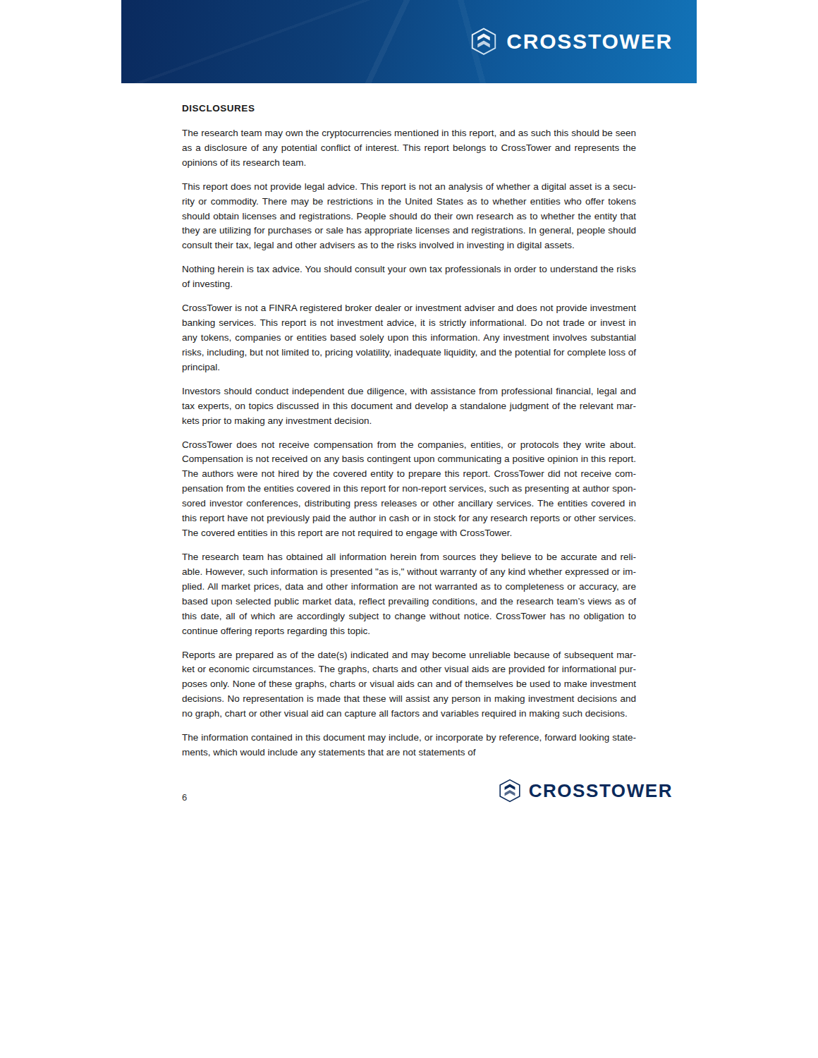CROSSTOWER
Disclosures
The research team may own the cryptocurrencies mentioned in this report, and as such this should be seen as a disclosure of any potential conflict of interest. This report belongs to CrossTower and represents the opinions of its research team.
This report does not provide legal advice. This report is not an analysis of whether a digital asset is a security or commodity. There may be restrictions in the United States as to whether entities who offer tokens should obtain licenses and registrations. People should do their own research as to whether the entity that they are utilizing for purchases or sale has appropriate licenses and registrations. In general, people should consult their tax, legal and other advisers as to the risks involved in investing in digital assets.
Nothing herein is tax advice. You should consult your own tax professionals in order to understand the risks of investing.
CrossTower is not a FINRA registered broker dealer or investment adviser and does not provide investment banking services. This report is not investment advice, it is strictly informational. Do not trade or invest in any tokens, companies or entities based solely upon this information. Any investment involves substantial risks, including, but not limited to, pricing volatility, inadequate liquidity, and the potential for complete loss of principal.
Investors should conduct independent due diligence, with assistance from professional financial, legal and tax experts, on topics discussed in this document and develop a standalone judgment of the relevant markets prior to making any investment decision.
CrossTower does not receive compensation from the companies, entities, or protocols they write about. Compensation is not received on any basis contingent upon communicating a positive opinion in this report. The authors were not hired by the covered entity to prepare this report. CrossTower did not receive compensation from the entities covered in this report for non-report services, such as presenting at author sponsored investor conferences, distributing press releases or other ancillary services. The entities covered in this report have not previously paid the author in cash or in stock for any research reports or other services. The covered entities in this report are not required to engage with CrossTower.
The research team has obtained all information herein from sources they believe to be accurate and reliable. However, such information is presented "as is," without warranty of any kind whether expressed or implied. All market prices, data and other information are not warranted as to completeness or accuracy, are based upon selected public market data, reflect prevailing conditions, and the research team’s views as of this date, all of which are accordingly subject to change without notice. CrossTower has no obligation to continue offering reports regarding this topic.
Reports are prepared as of the date(s) indicated and may become unreliable because of subsequent market or economic circumstances. The graphs, charts and other visual aids are provided for informational purposes only. None of these graphs, charts or visual aids can and of themselves be used to make investment decisions. No representation is made that these will assist any person in making investment decisions and no graph, chart or other visual aid can capture all factors and variables required in making such decisions.
The information contained in this document may include, or incorporate by reference, forward looking statements, which would include any statements that are not statements of
6
CROSSTOWER